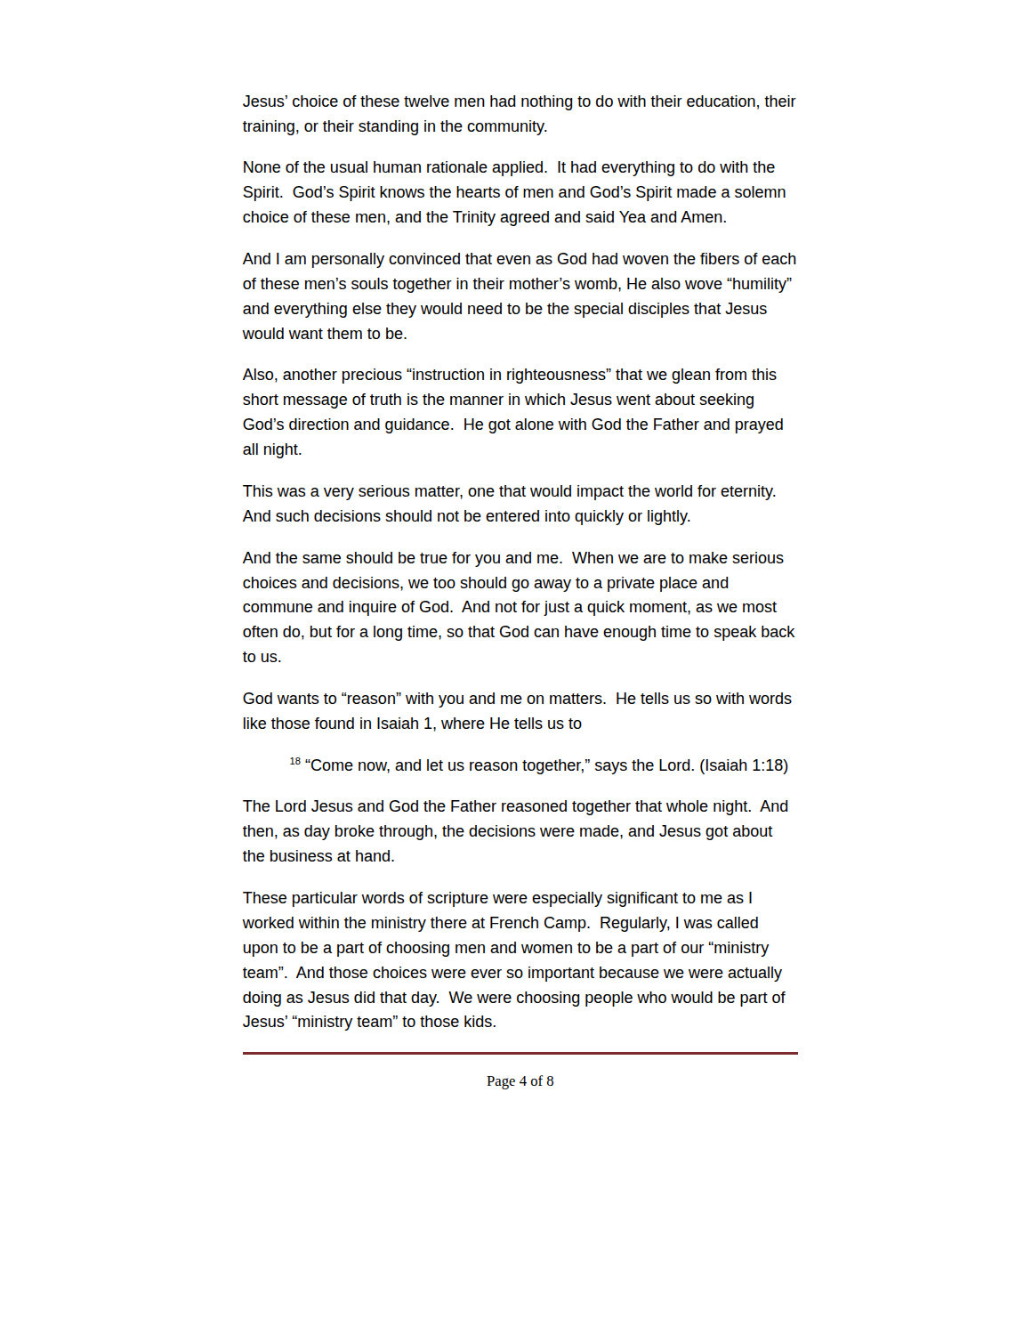Jesus’ choice of these twelve men had nothing to do with their education, their training, or their standing in the community.
None of the usual human rationale applied. It had everything to do with the Spirit. God’s Spirit knows the hearts of men and God’s Spirit made a solemn choice of these men, and the Trinity agreed and said Yea and Amen.
And I am personally convinced that even as God had woven the fibers of each of these men’s souls together in their mother’s womb, He also wove “humility” and everything else they would need to be the special disciples that Jesus would want them to be.
Also, another precious “instruction in righteousness” that we glean from this short message of truth is the manner in which Jesus went about seeking God’s direction and guidance. He got alone with God the Father and prayed all night.
This was a very serious matter, one that would impact the world for eternity. And such decisions should not be entered into quickly or lightly.
And the same should be true for you and me. When we are to make serious choices and decisions, we too should go away to a private place and commune and inquire of God. And not for just a quick moment, as we most often do, but for a long time, so that God can have enough time to speak back to us.
God wants to “reason” with you and me on matters. He tells us so with words like those found in Isaiah 1, where He tells us to
18 “Come now, and let us reason together,” says the Lord. (Isaiah 1:18)
The Lord Jesus and God the Father reasoned together that whole night. And then, as day broke through, the decisions were made, and Jesus got about the business at hand.
These particular words of scripture were especially significant to me as I worked within the ministry there at French Camp. Regularly, I was called upon to be a part of choosing men and women to be a part of our “ministry team”. And those choices were ever so important because we were actually doing as Jesus did that day. We were choosing people who would be part of Jesus’ “ministry team” to those kids.
Page 4 of 8